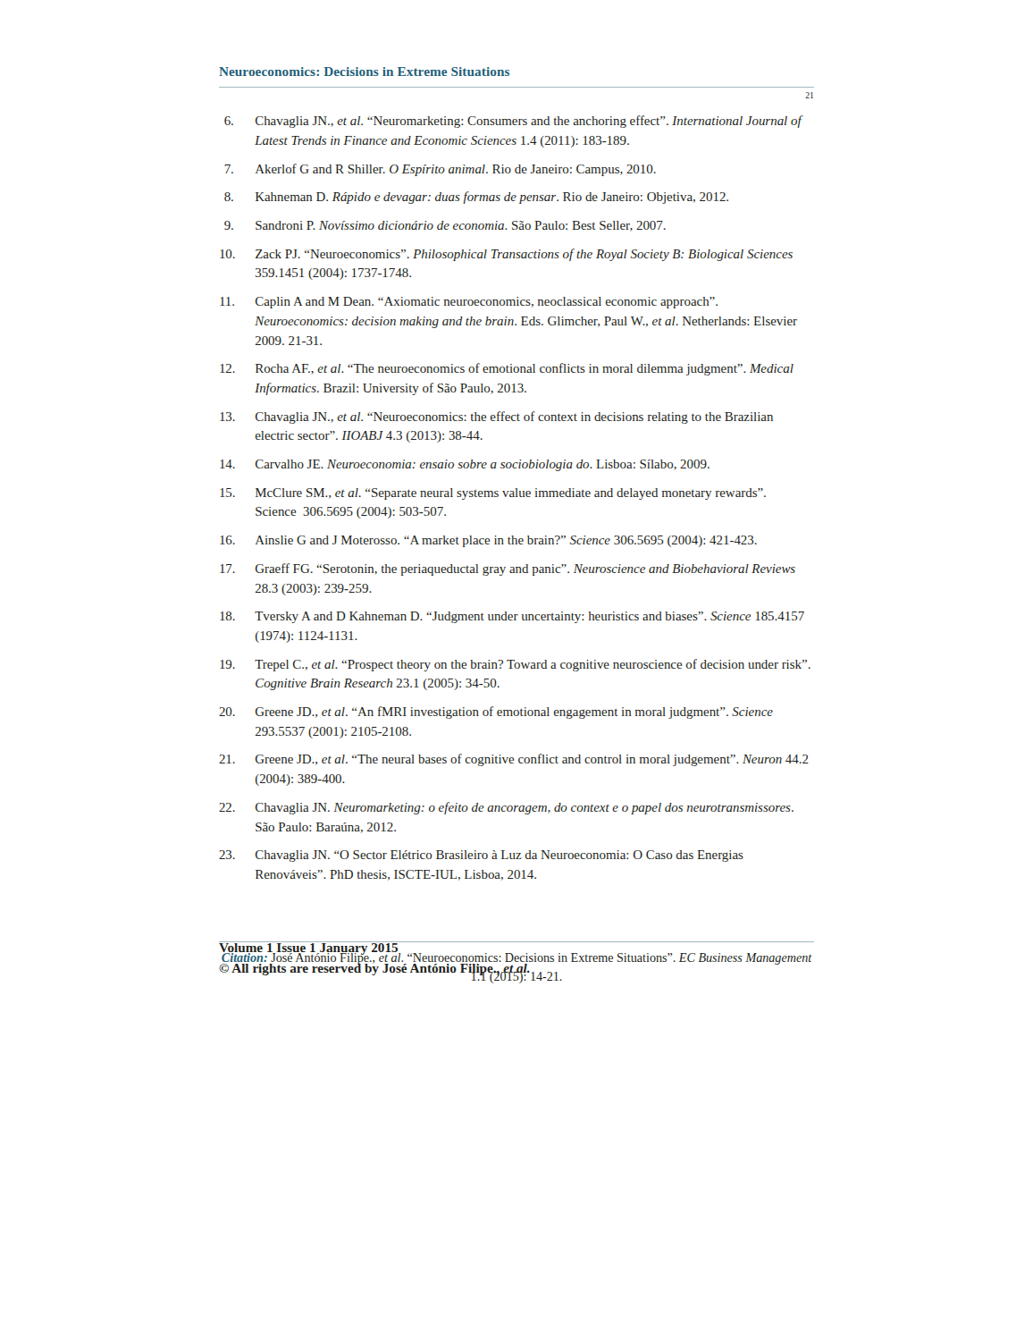Neuroeconomics: Decisions in Extreme Situations
21
6. Chavaglia JN., et al. “Neuromarketing: Consumers and the anchoring effect”. International Journal of Latest Trends in Finance and Economic Sciences 1.4 (2011): 183-189.
7. Akerlof G and R Shiller. O Espírito animal. Rio de Janeiro: Campus, 2010.
8. Kahneman D. Rápido e devagar: duas formas de pensar. Rio de Janeiro: Objetiva, 2012.
9. Sandroni P. Novíssimo dicionário de economia. São Paulo: Best Seller, 2007.
10. Zack PJ. “Neuroeconomics”. Philosophical Transactions of the Royal Society B: Biological Sciences 359.1451 (2004): 1737-1748.
11. Caplin A and M Dean. “Axiomatic neuroeconomics, neoclassical economic approach”. Neuroeconomics: decision making and the brain. Eds. Glimcher, Paul W., et al. Netherlands: Elsevier 2009. 21-31.
12. Rocha AF., et al. “The neuroeconomics of emotional conflicts in moral dilemma judgment”. Medical Informatics. Brazil: University of São Paulo, 2013.
13. Chavaglia JN., et al. “Neuroeconomics: the effect of context in decisions relating to the Brazilian electric sector”. IIOABJ 4.3 (2013): 38-44.
14. Carvalho JE. Neuroeconomia: ensaio sobre a sociobiologia do. Lisboa: Sílabo, 2009.
15. McClure SM., et al. “Separate neural systems value immediate and delayed monetary rewards”. Science 306.5695 (2004): 503-507.
16. Ainslie G and J Moterosso. “A market place in the brain?” Science 306.5695 (2004): 421-423.
17. Graeff FG. “Serotonin, the periaqueductal gray and panic”. Neuroscience and Biobehavioral Reviews 28.3 (2003): 239-259.
18. Tversky A and D Kahneman D. “Judgment under uncertainty: heuristics and biases”. Science 185.4157 (1974): 1124-1131.
19. Trepel C., et al. “Prospect theory on the brain? Toward a cognitive neuroscience of decision under risk”. Cognitive Brain Research 23.1 (2005): 34-50.
20. Greene JD., et al. “An fMRI investigation of emotional engagement in moral judgment”. Science 293.5537 (2001): 2105-2108.
21. Greene JD., et al. “The neural bases of cognitive conflict and control in moral judgement”. Neuron 44.2 (2004): 389-400.
22. Chavaglia JN. Neuromarketing: o efeito de ancoragem, do context e o papel dos neurotransmissores. São Paulo: Baraúna, 2012.
23. Chavaglia JN. “O Sector Elétrico Brasileiro à Luz da Neuroeconomia: O Caso das Energias Renováveis”. PhD thesis, ISCTE-IUL, Lisboa, 2014.
Volume 1 Issue 1 January 2015 © All rights are reserved by José António Filipe., et al.
Citation: José António Filipe., et al. “Neuroeconomics: Decisions in Extreme Situations”. EC Business Management 1.1 (2015): 14-21.